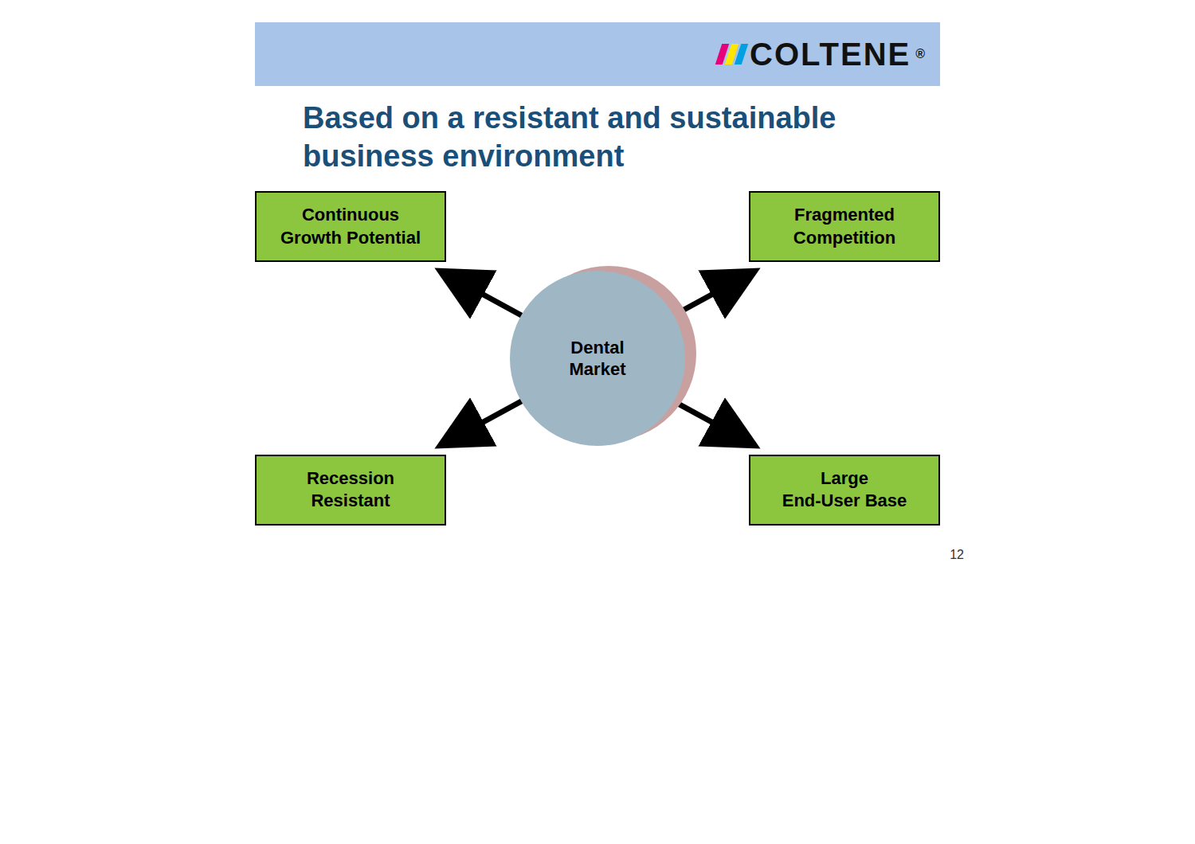COLTENE®
Based on a resistant and sustainable business environment
Continuous
Growth Potential
Fragmented
Competition
Recession
Resistant
Large
End-User Base
Dental
Market
12